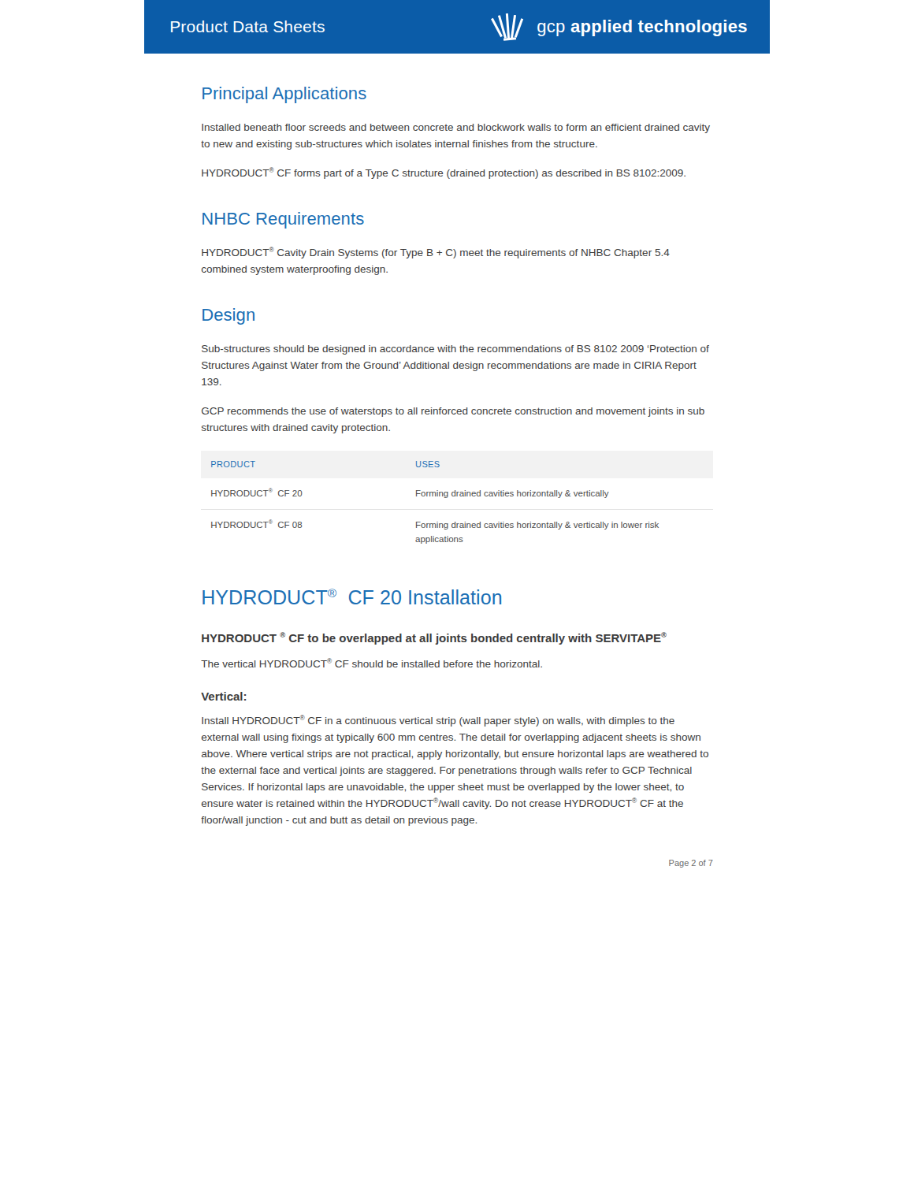Product Data Sheets
gcp applied technologies
Principal Applications
Installed beneath floor screeds and between concrete and blockwork walls to form an efficient drained cavity to new and existing sub-structures which isolates internal finishes from the structure.
HYDRODUCT® CF forms part of a Type C structure (drained protection) as described in BS 8102:2009.
NHBC Requirements
HYDRODUCT® Cavity Drain Systems (for Type B + C) meet the requirements of NHBC Chapter 5.4 combined system waterproofing design.
Design
Sub-structures should be designed in accordance with the recommendations of BS 8102 2009 ‘Protection of Structures Against Water from the Ground’ Additional design recommendations are made in CIRIA Report 139.
GCP recommends the use of waterstops to all reinforced concrete construction and movement joints in sub structures with drained cavity protection.
| PRODUCT | USES |
| --- | --- |
| HYDRODUCT ® CF 20 | Forming drained cavities horizontally & vertically |
| HYDRODUCT ® CF 08 | Forming drained cavities horizontally & vertically in lower risk applications |
HYDRODUCT® CF 20 Installation
HYDRODUCT ® CF to be overlapped at all joints bonded centrally with SERVITAPE®
The vertical HYDRODUCT® CF should be installed before the horizontal.
Vertical:
Install HYDRODUCT® CF in a continuous vertical strip (wall paper style) on walls, with dimples to the external wall using fixings at typically 600 mm centres. The detail for overlapping adjacent sheets is shown above. Where vertical strips are not practical, apply horizontally, but ensure horizontal laps are weathered to the external face and vertical joints are staggered. For penetrations through walls refer to GCP Technical Services. If horizontal laps are unavoidable, the upper sheet must be overlapped by the lower sheet, to ensure water is retained within the HYDRODUCT®/wall cavity. Do not crease HYDRODUCT® CF at the floor/wall junction - cut and butt as detail on previous page.
Page 2 of 7